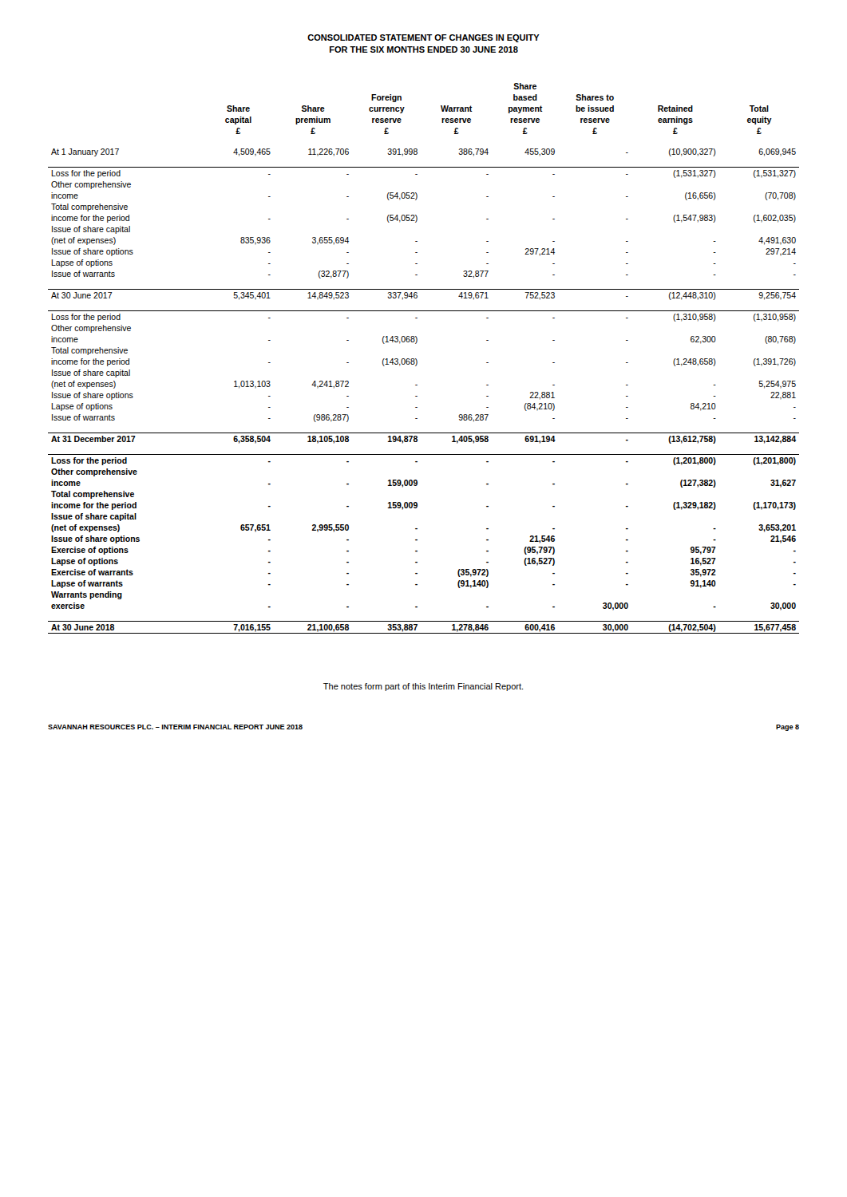CONSOLIDATED STATEMENT OF CHANGES IN EQUITY
FOR THE SIX MONTHS ENDED 30 JUNE 2018
| | | | | | Share | | | |
| --- | --- | --- | --- | --- | --- | --- | --- | --- |
| | | | Foreign | | based | Shares to | | |
| | Share | Share | currency | Warrant | payment | be issued | Retained | Total |
| | capital | premium | reserve | reserve | reserve | reserve | earnings | equity |
| | £ | £ | £ | £ | £ | £ | £ | £ |
| At 1 January 2017 | 4,509,465 | 11,226,706 | 391,998 | 386,794 | 455,309 | - | (10,900,327) | 6,069,945 |
| Loss for the period | - | - | - | - | - | - | (1,531,327) | (1,531,327) |
| Other comprehensive | | | | | | | | |
| income | - | - | (54,052) | - | - | - | (16,656) | (70,708) |
| Total comprehensive | | | | | | | | |
| income for the period | - | - | (54,052) | - | - | - | (1,547,983) | (1,602,035) |
| Issue of share capital | | | | | | | | |
| (net of expenses) | 835,936 | 3,655,694 | - | - | - | - | - | 4,491,630 |
| Issue of share options | - | - | - | - | 297,214 | - | - | 297,214 |
| Lapse of options | - | - | - | - | - | - | - | - |
| Issue of warrants | - | (32,877) | - | 32,877 | - | - | - | - |
| At 30 June 2017 | 5,345,401 | 14,849,523 | 337,946 | 419,671 | 752,523 | - | (12,448,310) | 9,256,754 |
| Loss for the period | - | - | - | - | - | - | (1,310,958) | (1,310,958) |
| Other comprehensive | | | | | | | | |
| income | - | - | (143,068) | - | - | - | 62,300 | (80,768) |
| Total comprehensive | | | | | | | | |
| income for the period | - | - | (143,068) | - | - | - | (1,248,658) | (1,391,726) |
| Issue of share capital | | | | | | | | |
| (net of expenses) | 1,013,103 | 4,241,872 | - | - | - | - | - | 5,254,975 |
| Issue of share options | - | - | - | - | 22,881 | - | - | 22,881 |
| Lapse of options | - | - | - | - | (84,210) | - | 84,210 | - |
| Issue of warrants | - | (986,287) | - | 986,287 | - | - | - | - |
| At 31 December 2017 | 6,358,504 | 18,105,108 | 194,878 | 1,405,958 | 691,194 | - | (13,612,758) | 13,142,884 |
| Loss for the period | - | - | - | - | - | - | (1,201,800) | (1,201,800) |
| Other comprehensive | | | | | | | | |
| income | - | - | 159,009 | - | - | - | (127,382) | 31,627 |
| Total comprehensive | | | | | | | | |
| income for the period | - | - | 159,009 | - | - | - | (1,329,182) | (1,170,173) |
| Issue of share capital | | | | | | | | |
| (net of expenses) | 657,651 | 2,995,550 | - | - | - | - | - | 3,653,201 |
| Issue of share options | - | - | - | - | 21,546 | - | - | 21,546 |
| Exercise of options | - | - | - | - | (95,797) | - | 95,797 | - |
| Lapse of options | - | - | - | - | (16,527) | - | 16,527 | - |
| Exercise of warrants | - | - | - | (35,972) | - | - | 35,972 | - |
| Lapse of warrants | - | - | - | (91,140) | - | - | 91,140 | - |
| Warrants pending | | | | | | | | |
| exercise | - | - | - | - | - | 30,000 | - | 30,000 |
| At 30 June 2018 | 7,016,155 | 21,100,658 | 353,887 | 1,278,846 | 600,416 | 30,000 | (14,702,504) | 15,677,458 |
The notes form part of this Interim Financial Report.
SAVANNAH RESOURCES PLC. – INTERIM FINANCIAL REPORT JUNE 2018 Page 8